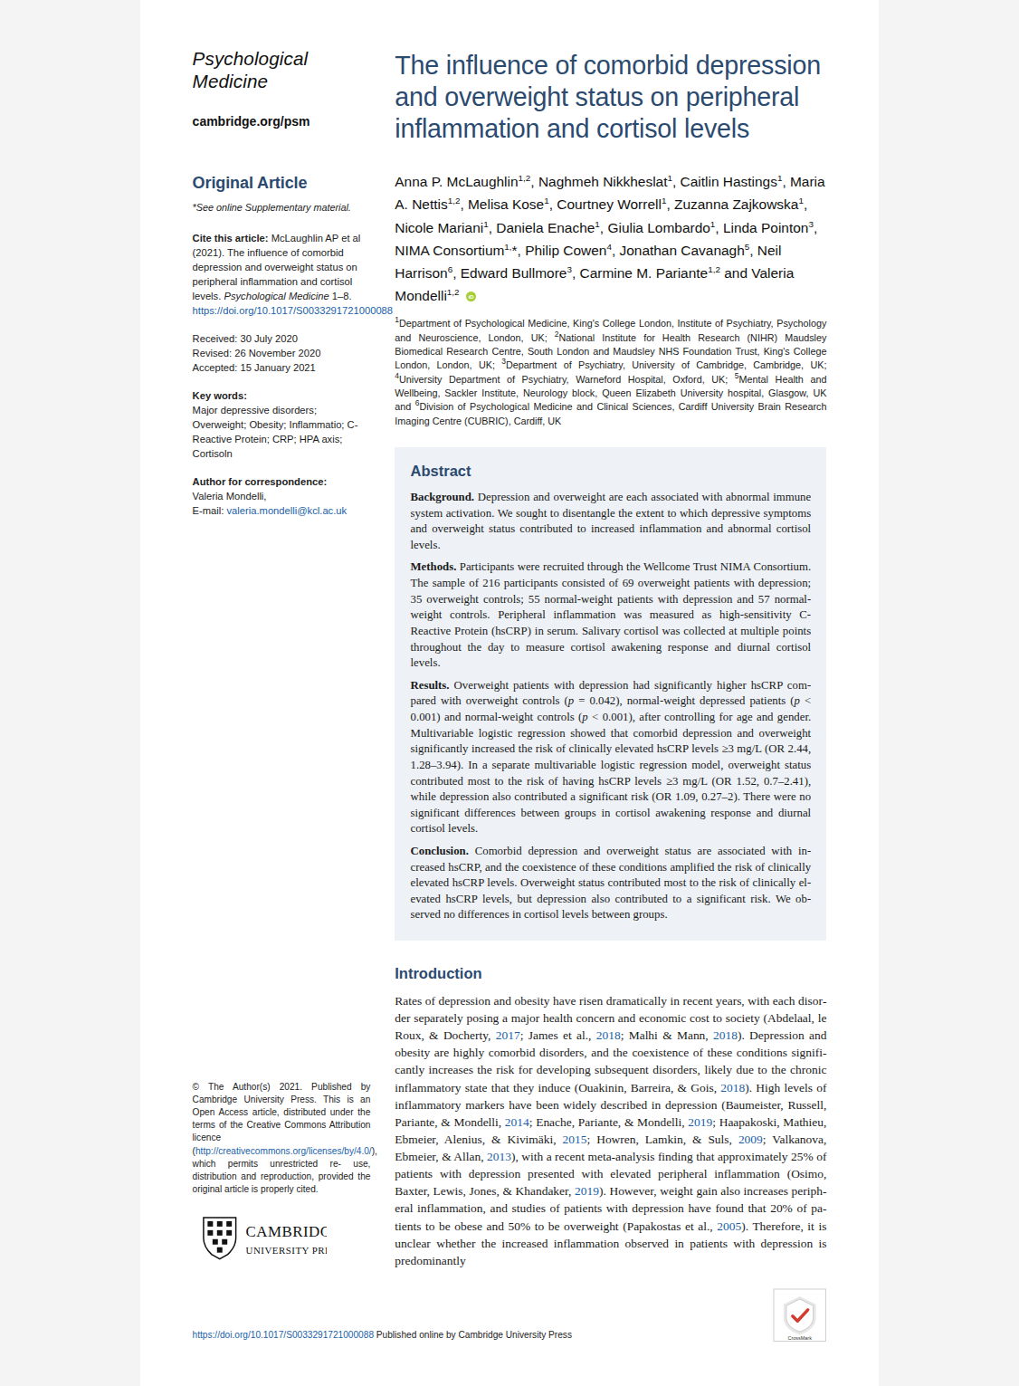Psychological Medicine
cambridge.org/psm
The influence of comorbid depression and overweight status on peripheral inflammation and cortisol levels
Original Article
*See online Supplementary material.
Cite this article: McLaughlin AP et al (2021). The influence of comorbid depression and overweight status on peripheral inflammation and cortisol levels. Psychological Medicine 1–8. https://doi.org/10.1017/S0033291721000088
Received: 30 July 2020
Revised: 26 November 2020
Accepted: 15 January 2021
Key words:
Major depressive disorders; Overweight; Obesity; Inflammatio; C-Reactive Protein; CRP; HPA axis; Cortisoln
Author for correspondence:
Valeria Mondelli,
E-mail: valeria.mondelli@kcl.ac.uk
© The Author(s) 2021. Published by Cambridge University Press. This is an Open Access article, distributed under the terms of the Creative Commons Attribution licence (http://creativecommons.org/licenses/by/4.0/), which permits unrestricted re- use, distribution and reproduction, provided the original article is properly cited.
CAMBRIDGE UNIVERSITY PRESS
Anna P. McLaughlin1,2, Naghmeh Nikkheslat1, Caitlin Hastings1, Maria A. Nettis1,2, Melisa Kose1, Courtney Worrell1, Zuzanna Zajkowska1, Nicole Mariani1, Daniela Enache1, Giulia Lombardo1, Linda Pointon3, NIMA Consortium1,*, Philip Cowen4, Jonathan Cavanagh5, Neil Harrison6, Edward Bullmore3, Carmine M. Pariante1,2 and Valeria Mondelli1,2
1Department of Psychological Medicine, King's College London, Institute of Psychiatry, Psychology and Neuroscience, London, UK; 2National Institute for Health Research (NIHR) Maudsley Biomedical Research Centre, South London and Maudsley NHS Foundation Trust, King's College London, London, UK; 3Department of Psychiatry, University of Cambridge, Cambridge, UK; 4University Department of Psychiatry, Warneford Hospital, Oxford, UK; 5Mental Health and Wellbeing, Sackler Institute, Neurology block, Queen Elizabeth University hospital, Glasgow, UK and 6Division of Psychological Medicine and Clinical Sciences, Cardiff University Brain Research Imaging Centre (CUBRIC), Cardiff, UK
Abstract
Background. Depression and overweight are each associated with abnormal immune system activation. We sought to disentangle the extent to which depressive symptoms and overweight status contributed to increased inflammation and abnormal cortisol levels.
Methods. Participants were recruited through the Wellcome Trust NIMA Consortium. The sample of 216 participants consisted of 69 overweight patients with depression; 35 overweight controls; 55 normal-weight patients with depression and 57 normal-weight controls. Peripheral inflammation was measured as high-sensitivity C-Reactive Protein (hsCRP) in serum. Salivary cortisol was collected at multiple points throughout the day to measure cortisol awakening response and diurnal cortisol levels.
Results. Overweight patients with depression had significantly higher hsCRP compared with overweight controls (p = 0.042), normal-weight depressed patients (p < 0.001) and normal-weight controls (p < 0.001), after controlling for age and gender. Multivariable logistic regression showed that comorbid depression and overweight significantly increased the risk of clinically elevated hsCRP levels ≥3 mg/L (OR 2.44, 1.28–3.94). In a separate multivariable logistic regression model, overweight status contributed most to the risk of having hsCRP levels ≥3 mg/L (OR 1.52, 0.7–2.41), while depression also contributed a significant risk (OR 1.09, 0.27–2). There were no significant differences between groups in cortisol awakening response and diurnal cortisol levels.
Conclusion. Comorbid depression and overweight status are associated with increased hsCRP, and the coexistence of these conditions amplified the risk of clinically elevated hsCRP levels. Overweight status contributed most to the risk of clinically elevated hsCRP levels, but depression also contributed to a significant risk. We observed no differences in cortisol levels between groups.
Introduction
Rates of depression and obesity have risen dramatically in recent years, with each disorder separately posing a major health concern and economic cost to society (Abdelaal, le Roux, & Docherty, 2017; James et al., 2018; Malhi & Mann, 2018). Depression and obesity are highly comorbid disorders, and the coexistence of these conditions significantly increases the risk for developing subsequent disorders, likely due to the chronic inflammatory state that they induce (Ouakinin, Barreira, & Gois, 2018). High levels of inflammatory markers have been widely described in depression (Baumeister, Russell, Pariante, & Mondelli, 2014; Enache, Pariante, & Mondelli, 2019; Haapakoski, Mathieu, Ebmeier, Alenius, & Kivimäki, 2015; Howren, Lamkin, & Suls, 2009; Valkanova, Ebmeier, & Allan, 2013), with a recent meta-analysis finding that approximately 25% of patients with depression presented with elevated peripheral inflammation (Osimo, Baxter, Lewis, Jones, & Khandaker, 2019). However, weight gain also increases peripheral inflammation, and studies of patients with depression have found that 20% of patients to be obese and 50% to be overweight (Papakostas et al., 2005). Therefore, it is unclear whether the increased inflammation observed in patients with depression is predominantly
https://doi.org/10.1017/S0033291721000088 Published online by Cambridge University Press
CrossMark